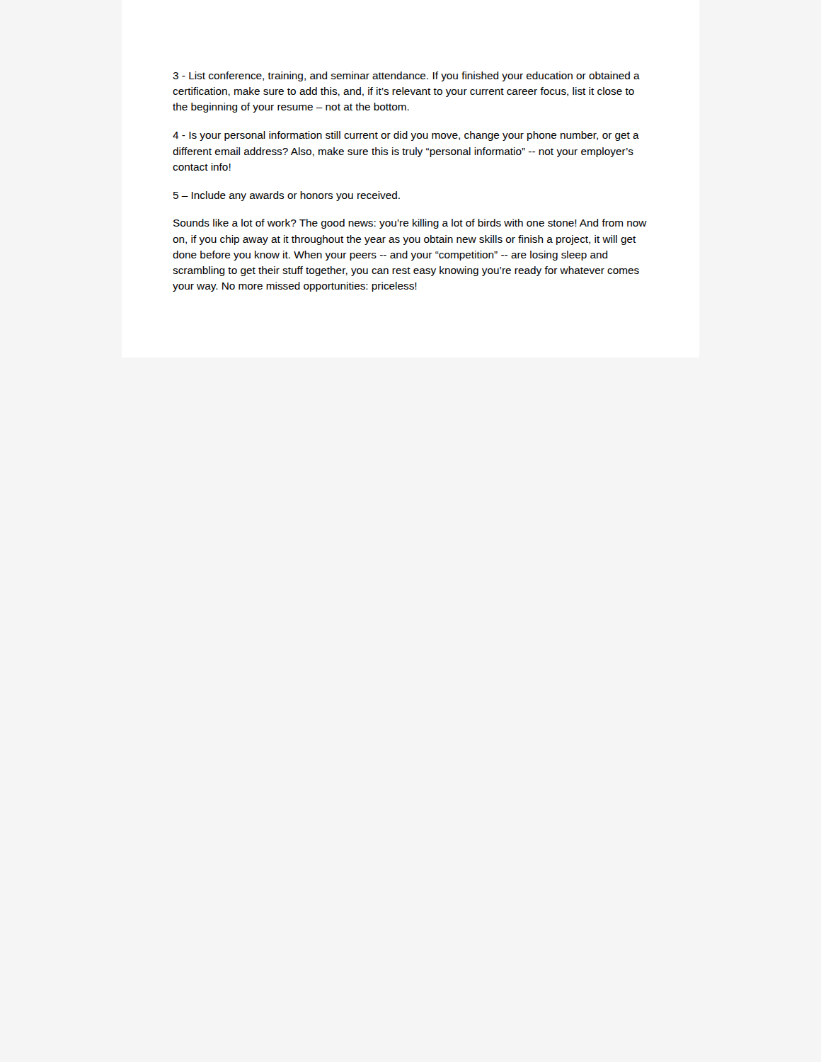3 - List conference, training, and seminar attendance. If you finished your education or obtained a certification, make sure to add this, and, if it’s relevant to your current career focus, list it close to the beginning of your resume – not at the bottom.
4 - Is your personal information still current or did you move, change your phone number, or get a different email address? Also, make sure this is truly “personal informatio” -- not your employer’s contact info!
5 – Include any awards or honors you received.
Sounds like a lot of work? The good news: you’re killing a lot of birds with one stone! And from now on, if you chip away at it throughout the year as you obtain new skills or finish a project, it will get done before you know it. When your peers -- and your “competition” -- are losing sleep and scrambling to get their stuff together, you can rest easy knowing you’re ready for whatever comes your way. No more missed opportunities: priceless!